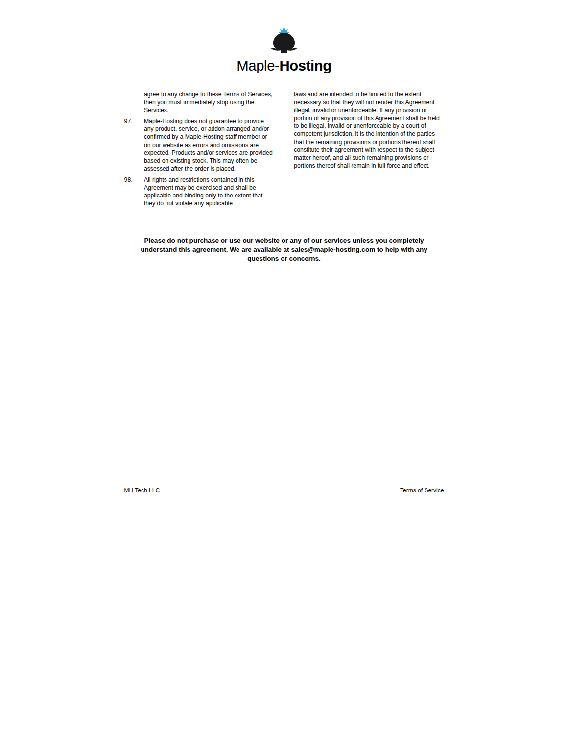Maple-Hosting
agree to any change to these Terms of Services, then you must immediately stop using the Services.
97. Maple-Hosting does not guarantee to provide any product, service, or addon arranged and/or confirmed by a Maple-Hosting staff member or on our website as errors and omissions are expected. Products and/or services are provided based on existing stock. This may often be assessed after the order is placed.
98. All rights and restrictions contained in this Agreement may be exercised and shall be applicable and binding only to the extent that they do not violate any applicable
laws and are intended to be limited to the extent necessary so that they will not render this Agreement illegal, invalid or unenforceable. If any provision or portion of any provision of this Agreement shall be held to be illegal, invalid or unenforceable by a court of competent jurisdiction, it is the intention of the parties that the remaining provisions or portions thereof shall constitute their agreement with respect to the subject matter hereof, and all such remaining provisions or portions thereof shall remain in full force and effect.
Please do not purchase or use our website or any of our services unless you completely understand this agreement. We are available at sales@maple-hosting.com to help with any questions or concerns.
MH Tech LLC Terms of Service